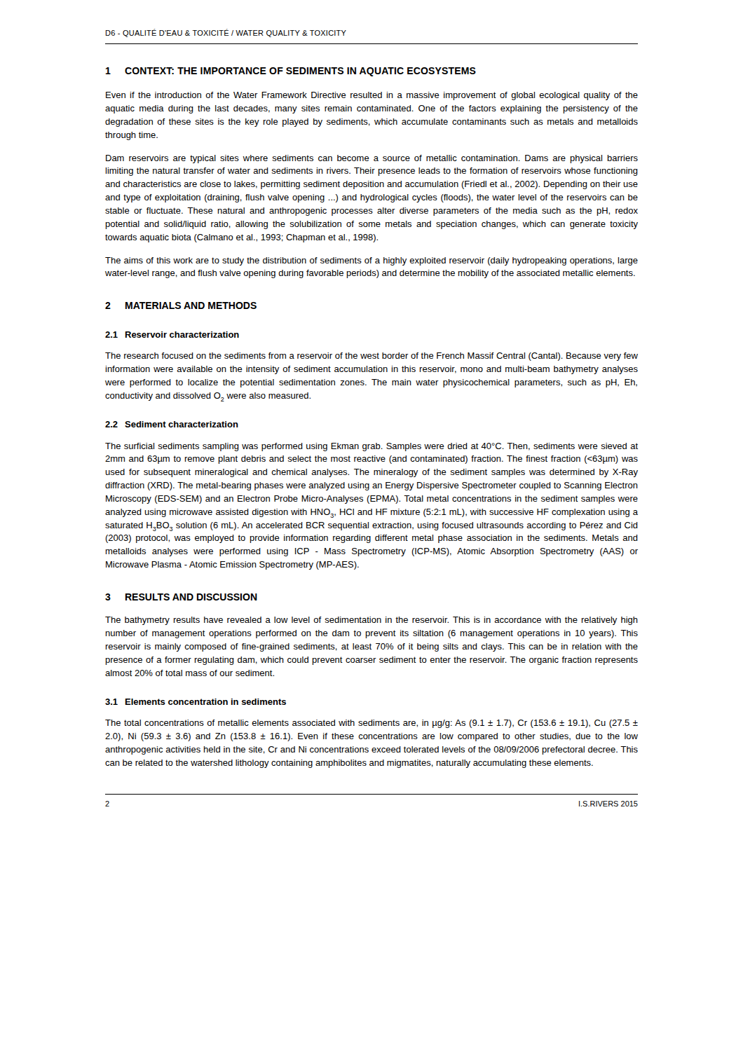D6 - QUALITÉ D'EAU & TOXICITÉ / WATER QUALITY & TOXICITY
1 CONTEXT: THE IMPORTANCE OF SEDIMENTS IN AQUATIC ECOSYSTEMS
Even if the introduction of the Water Framework Directive resulted in a massive improvement of global ecological quality of the aquatic media during the last decades, many sites remain contaminated. One of the factors explaining the persistency of the degradation of these sites is the key role played by sediments, which accumulate contaminants such as metals and metalloids through time.
Dam reservoirs are typical sites where sediments can become a source of metallic contamination. Dams are physical barriers limiting the natural transfer of water and sediments in rivers. Their presence leads to the formation of reservoirs whose functioning and characteristics are close to lakes, permitting sediment deposition and accumulation (Friedl et al., 2002). Depending on their use and type of exploitation (draining, flush valve opening ...) and hydrological cycles (floods), the water level of the reservoirs can be stable or fluctuate. These natural and anthropogenic processes alter diverse parameters of the media such as the pH, redox potential and solid/liquid ratio, allowing the solubilization of some metals and speciation changes, which can generate toxicity towards aquatic biota (Calmano et al., 1993; Chapman et al., 1998).
The aims of this work are to study the distribution of sediments of a highly exploited reservoir (daily hydropeaking operations, large water-level range, and flush valve opening during favorable periods) and determine the mobility of the associated metallic elements.
2 MATERIALS AND METHODS
2.1 Reservoir characterization
The research focused on the sediments from a reservoir of the west border of the French Massif Central (Cantal). Because very few information were available on the intensity of sediment accumulation in this reservoir, mono and multi-beam bathymetry analyses were performed to localize the potential sedimentation zones. The main water physicochemical parameters, such as pH, Eh, conductivity and dissolved O2 were also measured.
2.2 Sediment characterization
The surficial sediments sampling was performed using Ekman grab. Samples were dried at 40°C. Then, sediments were sieved at 2mm and 63µm to remove plant debris and select the most reactive (and contaminated) fraction. The finest fraction (<63µm) was used for subsequent mineralogical and chemical analyses. The mineralogy of the sediment samples was determined by X-Ray diffraction (XRD). The metal-bearing phases were analyzed using an Energy Dispersive Spectrometer coupled to Scanning Electron Microscopy (EDS-SEM) and an Electron Probe Micro-Analyses (EPMA). Total metal concentrations in the sediment samples were analyzed using microwave assisted digestion with HNO3, HCl and HF mixture (5:2:1 mL), with successive HF complexation using a saturated H3BO3 solution (6 mL). An accelerated BCR sequential extraction, using focused ultrasounds according to Pérez and Cid (2003) protocol, was employed to provide information regarding different metal phase association in the sediments. Metals and metalloids analyses were performed using ICP - Mass Spectrometry (ICP-MS), Atomic Absorption Spectrometry (AAS) or Microwave Plasma - Atomic Emission Spectrometry (MP-AES).
3 RESULTS AND DISCUSSION
The bathymetry results have revealed a low level of sedimentation in the reservoir. This is in accordance with the relatively high number of management operations performed on the dam to prevent its siltation (6 management operations in 10 years). This reservoir is mainly composed of fine-grained sediments, at least 70% of it being silts and clays. This can be in relation with the presence of a former regulating dam, which could prevent coarser sediment to enter the reservoir. The organic fraction represents almost 20% of total mass of our sediment.
3.1 Elements concentration in sediments
The total concentrations of metallic elements associated with sediments are, in µg/g: As (9.1 ± 1.7), Cr (153.6 ± 19.1), Cu (27.5 ± 2.0), Ni (59.3 ± 3.6) and Zn (153.8 ± 16.1). Even if these concentrations are low compared to other studies, due to the low anthropogenic activities held in the site, Cr and Ni concentrations exceed tolerated levels of the 08/09/2006 prefectoral decree. This can be related to the watershed lithology containing amphibolites and migmatites, naturally accumulating these elements.
2 I.S.RIVERS 2015